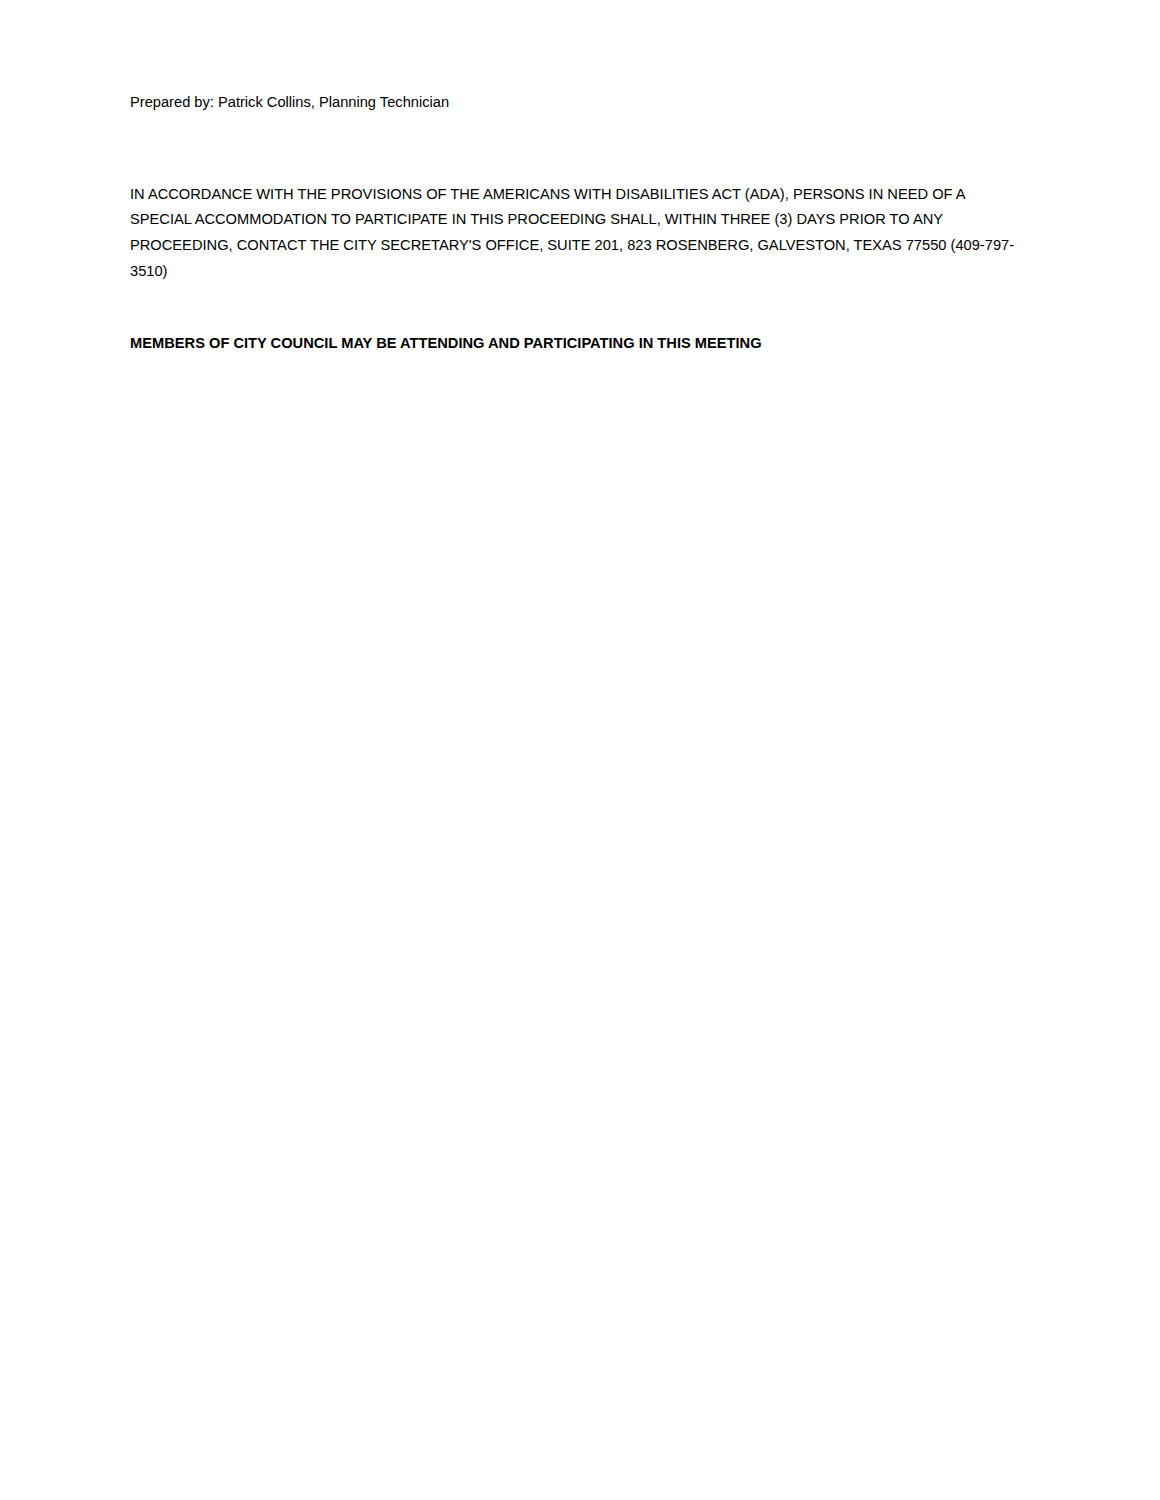Prepared by: Patrick Collins, Planning Technician
IN ACCORDANCE WITH THE PROVISIONS OF THE AMERICANS WITH DISABILITIES ACT (ADA), PERSONS IN NEED OF A SPECIAL ACCOMMODATION TO PARTICIPATE IN THIS PROCEEDING SHALL, WITHIN THREE (3) DAYS PRIOR TO ANY PROCEEDING, CONTACT THE CITY SECRETARY'S OFFICE, SUITE 201, 823 ROSENBERG, GALVESTON, TEXAS 77550 (409-797-3510)
MEMBERS OF CITY COUNCIL MAY BE ATTENDING AND PARTICIPATING IN THIS MEETING